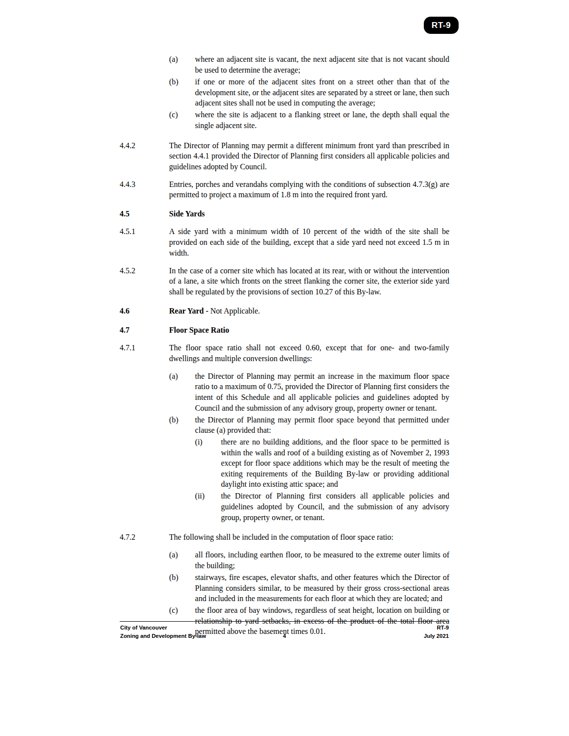RT-9
(a)
where an adjacent site is vacant, the next adjacent site that is not vacant should be used to determine the average;
(b)
if one or more of the adjacent sites front on a street other than that of the development site, or the adjacent sites are separated by a street or lane, then such adjacent sites shall not be used in computing the average;
(c)
where the site is adjacent to a flanking street or lane, the depth shall equal the single adjacent site.
4.4.2
The Director of Planning may permit a different minimum front yard than prescribed in section 4.4.1 provided the Director of Planning first considers all applicable policies and guidelines adopted by Council.
4.4.3
Entries, porches and verandahs complying with the conditions of subsection 4.7.3(g) are permitted to project a maximum of 1.8 m into the required front yard.
4.5
Side Yards
4.5.1
A side yard with a minimum width of 10 percent of the width of the site shall be provided on each side of the building, except that a side yard need not exceed 1.5 m in width.
4.5.2
In the case of a corner site which has located at its rear, with or without the intervention of a lane, a site which fronts on the street flanking the corner site, the exterior side yard shall be regulated by the provisions of section 10.27 of this By-law.
4.6
Rear Yard - Not Applicable.
4.7
Floor Space Ratio
4.7.1
The floor space ratio shall not exceed 0.60, except that for one- and two-family dwellings and multiple conversion dwellings:
(a)
the Director of Planning may permit an increase in the maximum floor space ratio to a maximum of 0.75, provided the Director of Planning first considers the intent of this Schedule and all applicable policies and guidelines adopted by Council and the submission of any advisory group, property owner or tenant.
(b)
the Director of Planning may permit floor space beyond that permitted under clause (a) provided that:
(i)
there are no building additions, and the floor space to be permitted is within the walls and roof of a building existing as of November 2, 1993 except for floor space additions which may be the result of meeting the exiting requirements of the Building By-law or providing additional daylight into existing attic space; and
(ii)
the Director of Planning first considers all applicable policies and guidelines adopted by Council, and the submission of any advisory group, property owner, or tenant.
4.7.2
The following shall be included in the computation of floor space ratio:
(a)
all floors, including earthen floor, to be measured to the extreme outer limits of the building;
(b)
stairways, fire escapes, elevator shafts, and other features which the Director of Planning considers similar, to be measured by their gross cross-sectional areas and included in the measurements for each floor at which they are located; and
(c)
the floor area of bay windows, regardless of seat height, location on building or relationship to yard setbacks, in excess of the product of the total floor area permitted above the basement times 0.01.
| City of Vancouver | | RT-9 |
| Zoning and Development By-law | 4 | July 2021 |